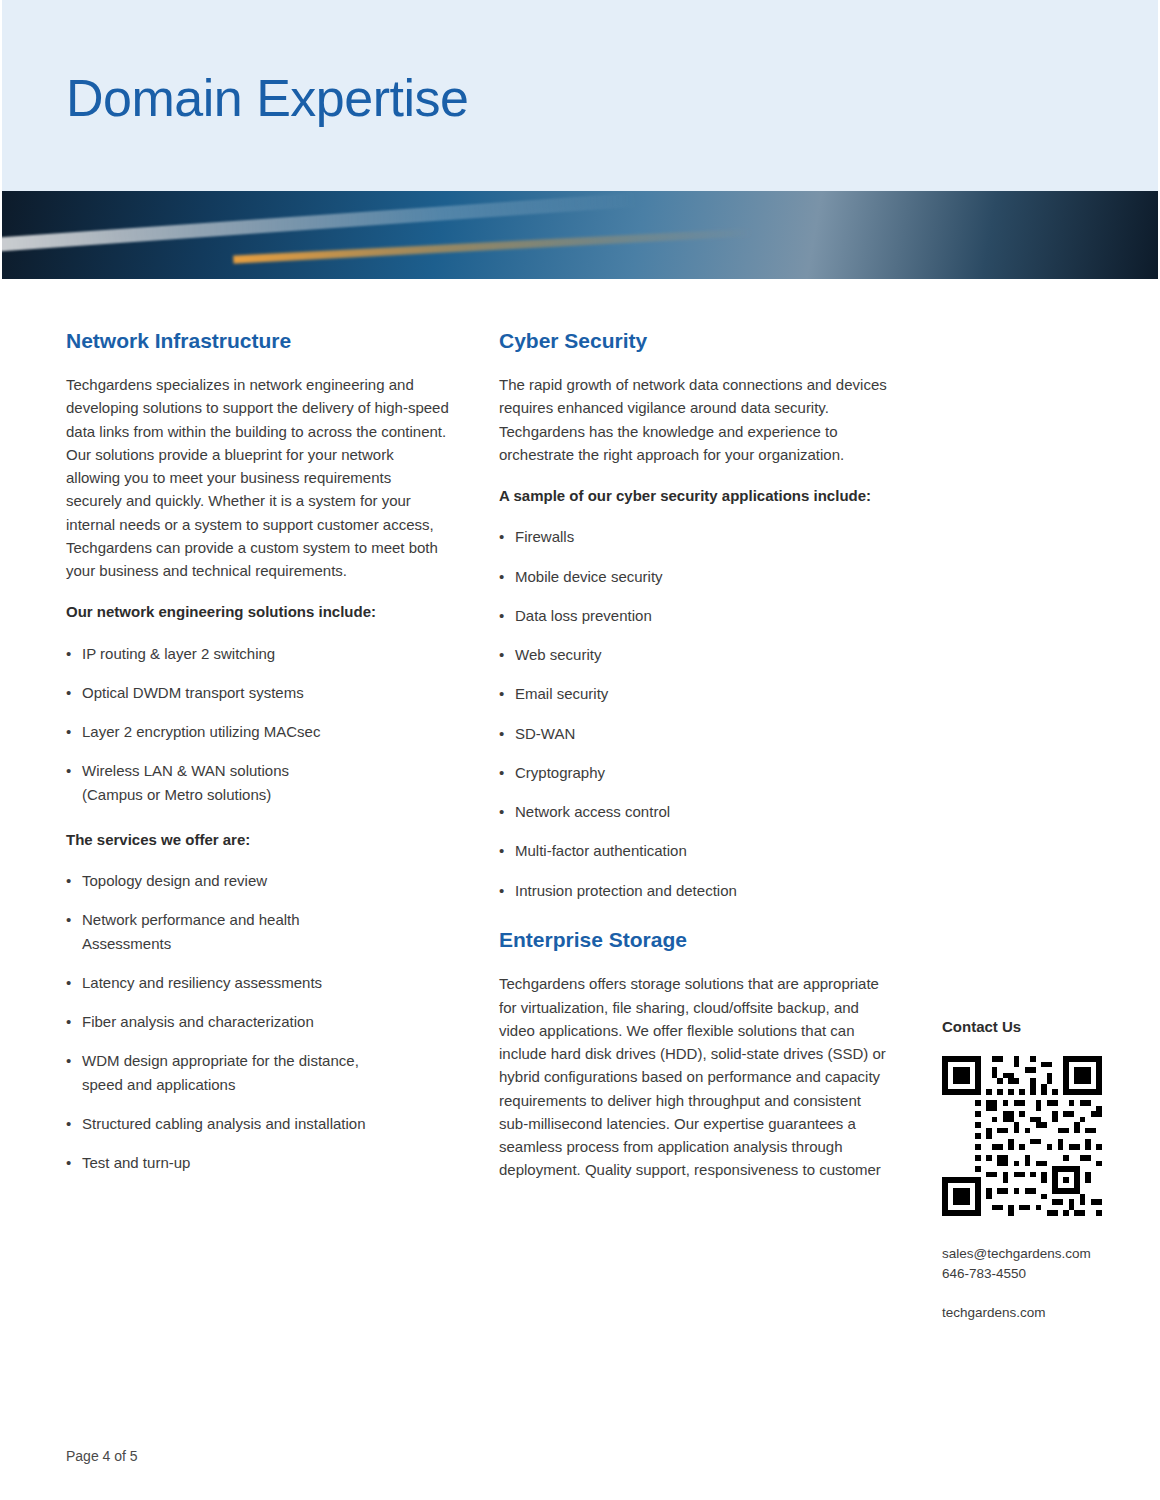Domain Expertise
Network Infrastructure
Techgardens specializes in network engineering and developing solutions to support the delivery of high-speed data links from within the building to across the continent. Our solutions provide a blueprint for your network allowing you to meet your business requirements securely and quickly. Whether it is a system for your internal needs or a system to support customer access, Techgardens can provide a custom system to meet both your business and technical requirements.
Our network engineering solutions include:
IP routing & layer 2 switching
Optical DWDM transport systems
Layer 2 encryption utilizing MACsec
Wireless LAN & WAN solutions(Campus or Metro solutions)
The services we offer are:
Topology design and review
Network performance and healthAssessments
Latency and resiliency assessments
Fiber analysis and characterization
WDM design appropriate for the distance,speed and applications
Structured cabling analysis and installation
Test and turn-up
Cyber Security
The rapid growth of network data connections and devices requires enhanced vigilance around data security. Techgardens has the knowledge and experience to orchestrate the right approach for your organization.
A sample of our cyber security applications include:
Firewalls
Mobile device security
Data loss prevention
Web security
Email security
SD-WAN
Cryptography
Network access control
Multi-factor authentication
Intrusion protection and detection
Enterprise Storage
Techgardens offers storage solutions that are appropriate for virtualization, file sharing, cloud/offsite backup, and video applications. We offer flexible solutions that can include hard disk drives (HDD), solid-state drives (SSD) or hybrid configurations based on performance and capacity requirements to deliver high throughput and consistent sub-millisecond latencies. Our expertise guarantees a seamless process from application analysis through deployment. Quality support, responsiveness to customer
Contact Us
sales@techgardens.com 646-783-4550 techgardens.com
Page 4 of 5